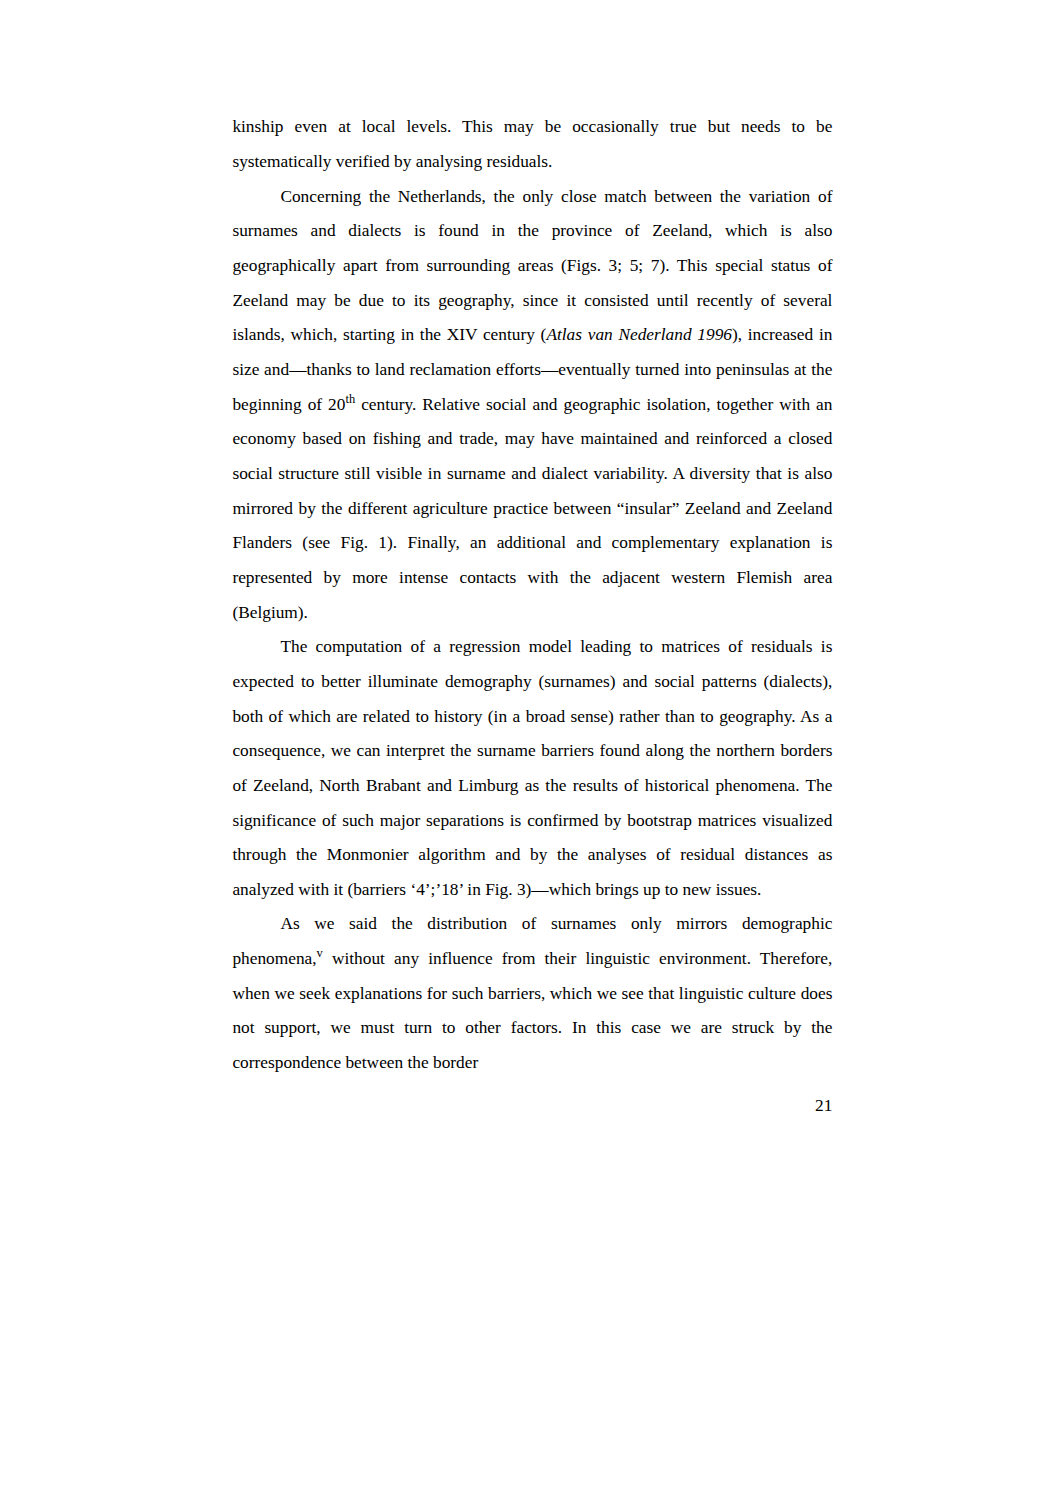kinship even at local levels. This may be occasionally true but needs to be systematically verified by analysing residuals.
Concerning the Netherlands, the only close match between the variation of surnames and dialects is found in the province of Zeeland, which is also geographically apart from surrounding areas (Figs. 3; 5; 7). This special status of Zeeland may be due to its geography, since it consisted until recently of several islands, which, starting in the XIV century (Atlas van Nederland 1996), increased in size and—thanks to land reclamation efforts—eventually turned into peninsulas at the beginning of 20th century. Relative social and geographic isolation, together with an economy based on fishing and trade, may have maintained and reinforced a closed social structure still visible in surname and dialect variability. A diversity that is also mirrored by the different agriculture practice between “insular” Zeeland and Zeeland Flanders (see Fig. 1). Finally, an additional and complementary explanation is represented by more intense contacts with the adjacent western Flemish area (Belgium).
The computation of a regression model leading to matrices of residuals is expected to better illuminate demography (surnames) and social patterns (dialects), both of which are related to history (in a broad sense) rather than to geography. As a consequence, we can interpret the surname barriers found along the northern borders of Zeeland, North Brabant and Limburg as the results of historical phenomena. The significance of such major separations is confirmed by bootstrap matrices visualized through the Monmonier algorithm and by the analyses of residual distances as analyzed with it (barriers ‘4’;’18’ in Fig. 3)—which brings up to new issues.
As we said the distribution of surnames only mirrors demographic phenomena,v without any influence from their linguistic environment. Therefore, when we seek explanations for such barriers, which we see that linguistic culture does not support, we must turn to other factors. In this case we are struck by the correspondence between the border
21